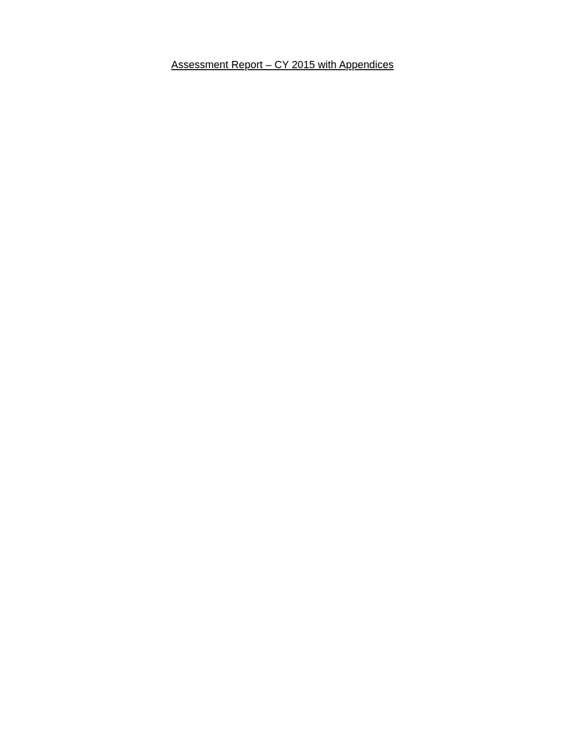Assessment Report – CY 2015 with Appendices